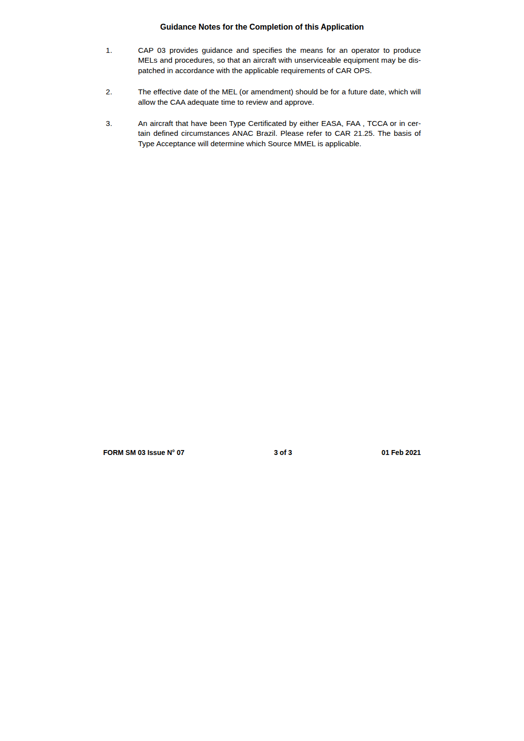Guidance Notes for the Completion of this Application
CAP 03 provides guidance and specifies the means for an operator to produce MELs and procedures, so that an aircraft with unserviceable equipment may be dispatched in accordance with the applicable requirements of CAR OPS.
The effective date of the MEL (or amendment) should be for a future date, which will allow the CAA adequate time to review and approve.
An aircraft that have been Type Certificated by either EASA, FAA , TCCA or in certain defined circumstances ANAC Brazil. Please refer to CAR 21.25. The basis of Type Acceptance will determine which Source MMEL is applicable.
FORM SM 03 Issue N° 07
3 of 3
01 Feb 2021